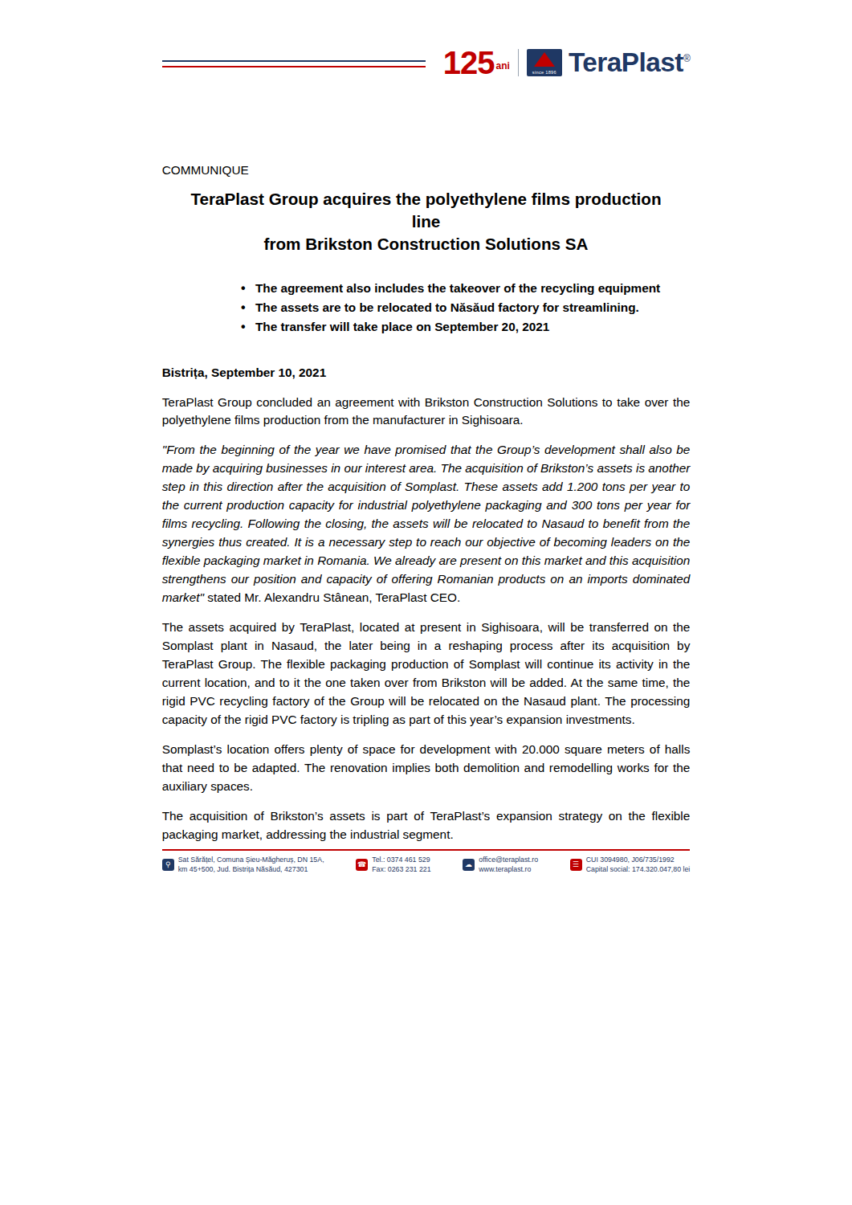125 ani
TeraPlast®
COMMUNIQUE
TeraPlast Group acquires the polyethylene films production line
from Brikston Construction Solutions SA
The agreement also includes the takeover of the recycling equipment
The assets are to be relocated to Năsăud factory for streamlining.
The transfer will take place on September 20, 2021
Bistrița, September 10, 2021
TeraPlast Group concluded an agreement with Brikston Construction Solutions to take over the polyethylene films production from the manufacturer in Sighisoara.
"From the beginning of the year we have promised that the Group’s development shall also be made by acquiring businesses in our interest area. The acquisition of Brikston’s assets is another step in this direction after the acquisition of Somplast. These assets add 1.200 tons per year to the current production capacity for industrial polyethylene packaging and 300 tons per year for films recycling. Following the closing, the assets will be relocated to Nasaud to benefit from the synergies thus created. It is a necessary step to reach our objective of becoming leaders on the flexible packaging market in Romania. We already are present on this market and this acquisition strengthens our position and capacity of offering Romanian products on an imports dominated market" stated Mr. Alexandru Stânean, TeraPlast CEO.
The assets acquired by TeraPlast, located at present in Sighisoara, will be transferred on the Somplast plant in Nasaud, the later being in a reshaping process after its acquisition by TeraPlast Group. The flexible packaging production of Somplast will continue its activity in the current location, and to it the one taken over from Brikston will be added. At the same time, the rigid PVC recycling factory of the Group will be relocated on the Nasaud plant. The processing capacity of the rigid PVC factory is tripling as part of this year’s expansion investments.
Somplast’s location offers plenty of space for development with 20.000 square meters of halls that need to be adapted. The renovation implies both demolition and remodelling works for the auxiliary spaces.
The acquisition of Brikston’s assets is part of TeraPlast’s expansion strategy on the flexible packaging market, addressing the industrial segment.
⚲
Sat Sărățel, Comuna Șieu-Măgheruș, DN 15A,
km 45+500, Jud. Bistrița Năsăud, 427301
☎
Tel.: 0374 461 529
Fax: 0263 231 221
☁
office@teraplast.ro
www.teraplast.ro
☰
CUI 3094980, J06/735/1992
Capital social: 174.320.047,80 lei